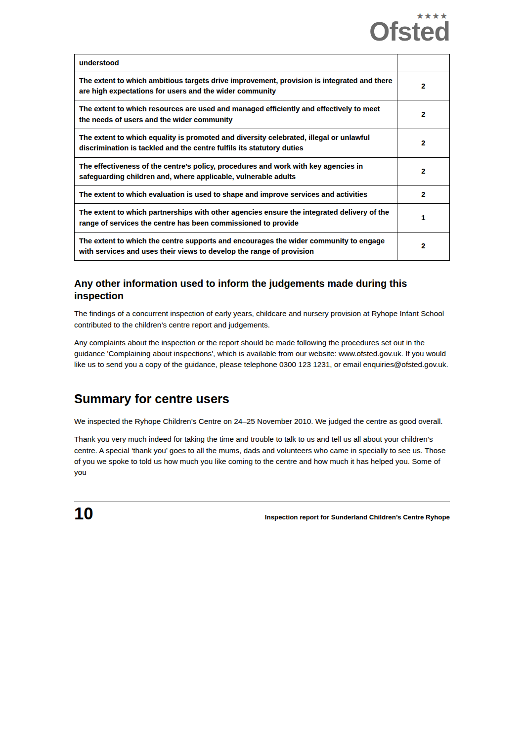★★★★ Ofsted
| understood | |
| The extent to which ambitious targets drive improvement, provision is integrated and there are high expectations for users and the wider community | 2 |
| The extent to which resources are used and managed efficiently and effectively to meet the needs of users and the wider community | 2 |
| The extent to which equality is promoted and diversity celebrated, illegal or unlawful discrimination is tackled and the centre fulfils its statutory duties | 2 |
| The effectiveness of the centre’s policy, procedures and work with key agencies in safeguarding children and, where applicable, vulnerable adults | 2 |
| The extent to which evaluation is used to shape and improve services and activities | 2 |
| The extent to which partnerships with other agencies ensure the integrated delivery of the range of services the centre has been commissioned to provide | 1 |
| The extent to which the centre supports and encourages the wider community to engage with services and uses their views to develop the range of provision | 2 |
Any other information used to inform the judgements made during this inspection
The findings of a concurrent inspection of early years, childcare and nursery provision at Ryhope Infant School contributed to the children’s centre report and judgements.
Any complaints about the inspection or the report should be made following the procedures set out in the guidance 'Complaining about inspections', which is available from our website: www.ofsted.gov.uk. If you would like us to send you a copy of the guidance, please telephone 0300 123 1231, or email enquiries@ofsted.gov.uk.
Summary for centre users
We inspected the Ryhope Children’s Centre on 24–25 November 2010. We judged the centre as good overall.
Thank you very much indeed for taking the time and trouble to talk to us and tell us all about your children’s centre. A special ‘thank you’ goes to all the mums, dads and volunteers who came in specially to see us. Those of you we spoke to told us how much you like coming to the centre and how much it has helped you. Some of you
10 Inspection report for Sunderland Children’s Centre Ryhope